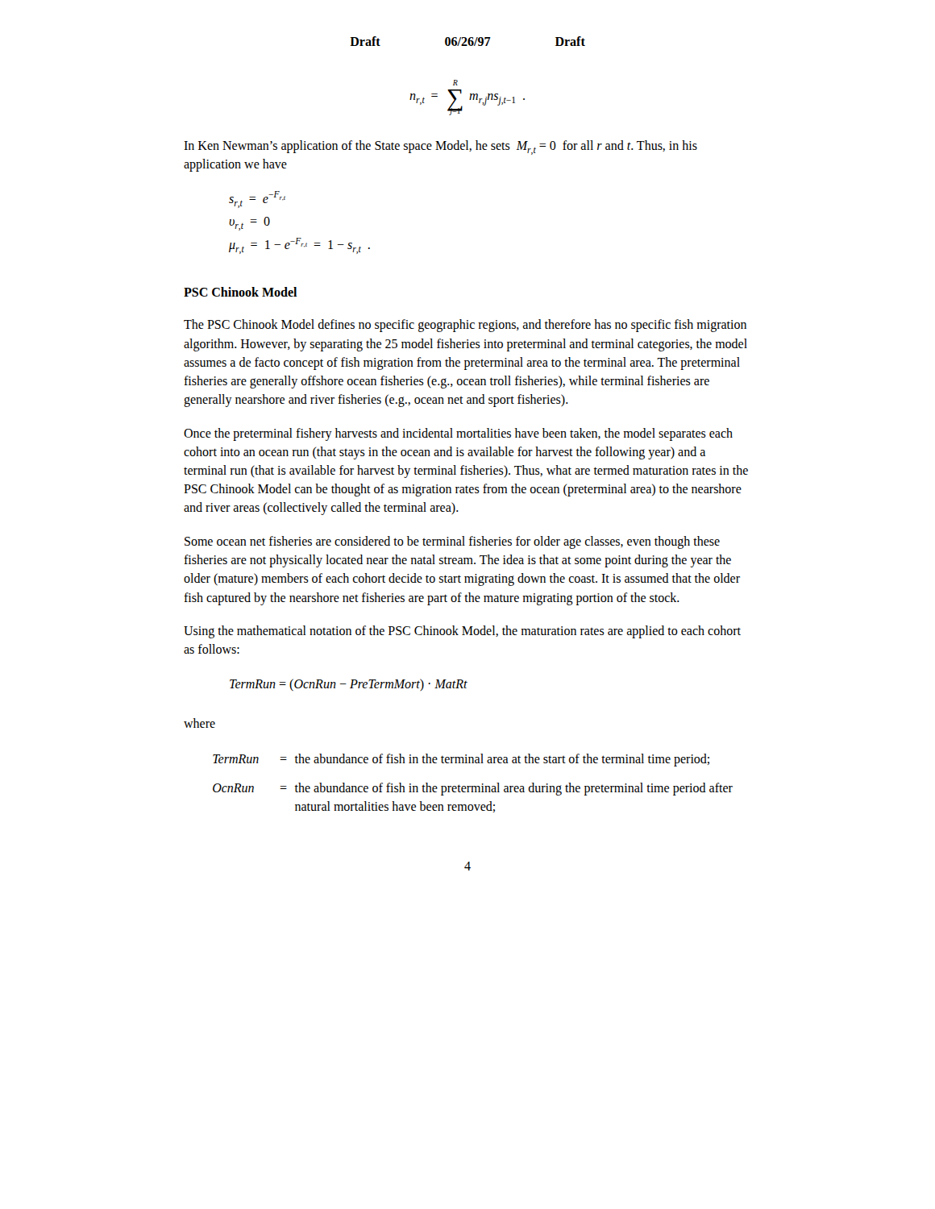Draft 06/26/97 Draft
nr,t = R ∑ j=1 mr,jnsj,t−1 .
In Ken Newman’s application of the State space Model, he sets Mr,t = 0 for all r and t. Thus, in his application we have
sr,t = e−Fr,t
υr,t = 0
μr,t = 1 − e−Fr,t = 1 − sr,t .
PSC Chinook Model
The PSC Chinook Model defines no specific geographic regions, and therefore has no specific fish migration algorithm. However, by separating the 25 model fisheries into preterminal and terminal categories, the model assumes a de facto concept of fish migration from the preterminal area to the terminal area. The preterminal fisheries are generally offshore ocean fisheries (e.g., ocean troll fisheries), while terminal fisheries are generally nearshore and river fisheries (e.g., ocean net and sport fisheries).
Once the preterminal fishery harvests and incidental mortalities have been taken, the model separates each cohort into an ocean run (that stays in the ocean and is available for harvest the following year) and a terminal run (that is available for harvest by terminal fisheries). Thus, what are termed maturation rates in the PSC Chinook Model can be thought of as migration rates from the ocean (preterminal area) to the nearshore and river areas (collectively called the terminal area).
Some ocean net fisheries are considered to be terminal fisheries for older age classes, even though these fisheries are not physically located near the natal stream. The idea is that at some point during the year the older (mature) members of each cohort decide to start migrating down the coast. It is assumed that the older fish captured by the nearshore net fisheries are part of the mature migrating portion of the stock.
Using the mathematical notation of the PSC Chinook Model, the maturation rates are applied to each cohort as follows:
TermRun = (OcnRun − PreTermMort) · MatRt
where
| TermRun | = | the abundance of fish in the terminal area at the start of the terminal time period; |
| OcnRun | = | the abundance of fish in the preterminal area during the preterminal time period after natural mortalities have been removed; |
4